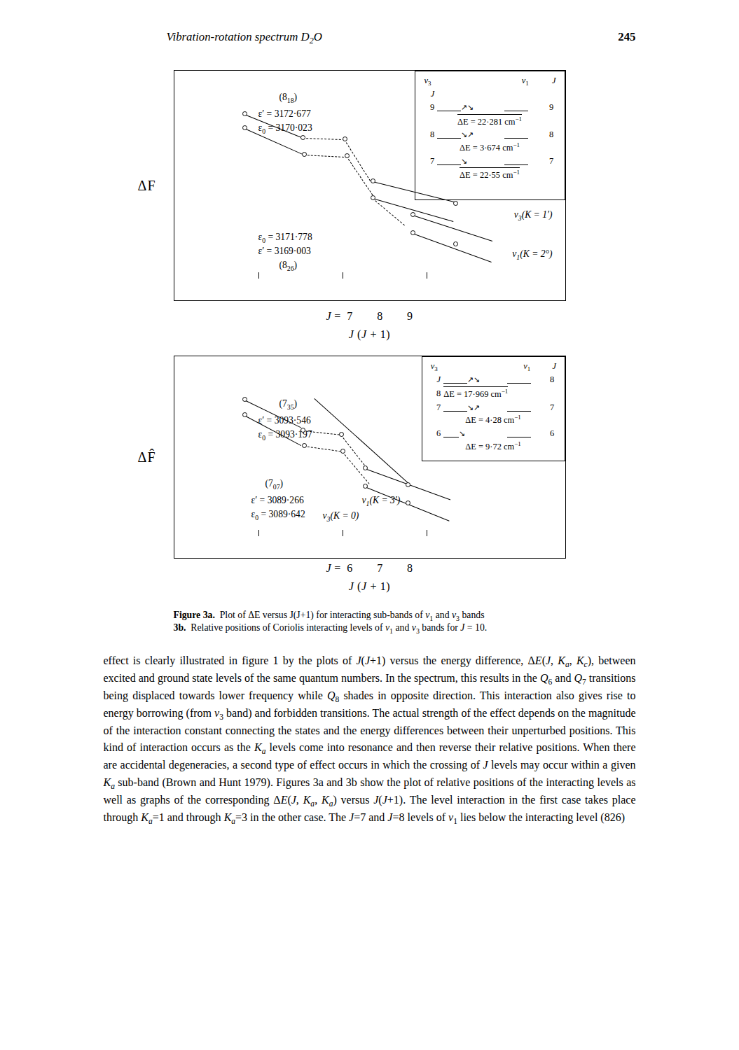Vibration-rotation spectrum D2O 245
ΔF
| ν 3 | | ν 1 | J |
| J | | | |
| 9 | ↗↘ | | 9 |
| ΔE = 22·281 cm −1 |
| 8 | ↘↗ | | 8 |
| ΔE = 3·674 cm −1 |
| 7 | ↘ | | 7 |
| ΔE = 22·55 cm −1 |
(818) ε′ = 3172·677 ε0 = 3170·023 ε0 = 3171·778 ε′ = 3169·003 (826) ν3(K = 1′) ν1(K = 2°)
J = 7 8 9 J (J + 1)
ΔF̂
| ν 3 | | ν 1 | J |
| J | ↗↘ | | 8 |
| 8 | ΔE = 17·969 cm −1 |
| 7 | ↘↗ | | 7 |
| ΔE = 4·28 cm −1 |
| 6 | ↘ | | 6 |
| ΔE = 9·72 cm −1 |
(735) ε′ = 3093·546 ε0 = 3093·197 (707) ε′ = 3089·266 ε0 = 3089·642 ν1(K = 3′) ν3(K = 0)
J = 6 7 8 J (J + 1)
Figure 3a. Plot of ΔE versus J(J+1) for interacting sub-bands of ν1 and ν3 bands 3b. Relative positions of Coriolis interacting levels of ν1 and ν3 bands for J = 10.
effect is clearly illustrated in figure 1 by the plots of J(J+1) versus the energy difference, ΔE(J, Ka, Kc), between excited and ground state levels of the same quantum numbers. In the spectrum, this results in the Q6 and Q7 transitions being displaced towards lower frequency while Q8 shades in opposite direction. This interaction also gives rise to energy borrowing (from ν3 band) and forbidden transitions. The actual strength of the effect depends on the magnitude of the interaction constant connecting the states and the energy differences between their unperturbed positions. This kind of interaction occurs as the Ka levels come into resonance and then reverse their relative positions. When there are accidental degeneracies, a second type of effect occurs in which the crossing of J levels may occur within a given Ka sub-band (Brown and Hunt 1979). Figures 3a and 3b show the plot of relative positions of the interacting levels as well as graphs of the corresponding ΔE(J, Ka, Ka) versus J(J+1). The level interaction in the first case takes place through Ka=1 and through Ka=3 in the other case. The J=7 and J=8 levels of ν1 lies below the interacting level (826)